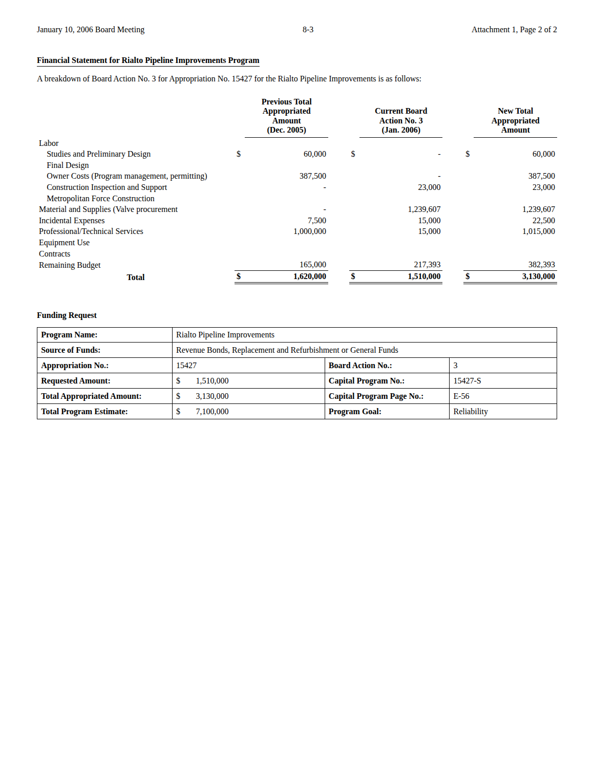January 10, 2006 Board Meeting
8-3
Attachment 1, Page 2 of 2
Financial Statement for Rialto Pipeline Improvements Program
A breakdown of Board Action No. 3 for Appropriation No. 15427 for the Rialto Pipeline Improvements is as follows:
| | | Previous Total Appropriated Amount (Dec. 2005) | | | Current Board Action No. 3 (Jan. 2006) | | | New Total Appropriated Amount |
| --- | --- | --- | --- | --- | --- | --- | --- | --- |
| Labor | | | | | | | | |
| Studies and Preliminary Design | $ | 60,000 | | $ | - | | $ | 60,000 |
| Final Design | | | | | | | | |
| Owner Costs (Program management, permitting) | | 387,500 | | | - | | | 387,500 |
| Construction Inspection and Support | | - | | | 23,000 | | | 23,000 |
| Metropolitan Force Construction | | | | | | | | |
| Material and Supplies (Valve procurement | | - | | | 1,239,607 | | | 1,239,607 |
| Incidental Expenses | | 7,500 | | | 15,000 | | | 22,500 |
| Professional/Technical Services | | 1,000,000 | | | 15,000 | | | 1,015,000 |
| Equipment Use | | | | | | | | |
| Contracts | | | | | | | | |
| Remaining Budget | | 165,000 | | | 217,393 | | | 382,393 |
| Total | $ | 1,620,000 | | $ | 1,510,000 | | $ | 3,130,000 |
Funding Request
| Program Name: | Rialto Pipeline Improvements |
| Source of Funds: | Revenue Bonds, Replacement and Refurbishment or General Funds |
| Appropriation No.: | 15427 | Board Action No.: | 3 |
| Requested Amount: | $ 1,510,000 | Capital Program No.: | 15427-S |
| Total Appropriated Amount: | $ 3,130,000 | Capital Program Page No.: | E-56 |
| Total Program Estimate: | $ 7,100,000 | Program Goal: | Reliability |